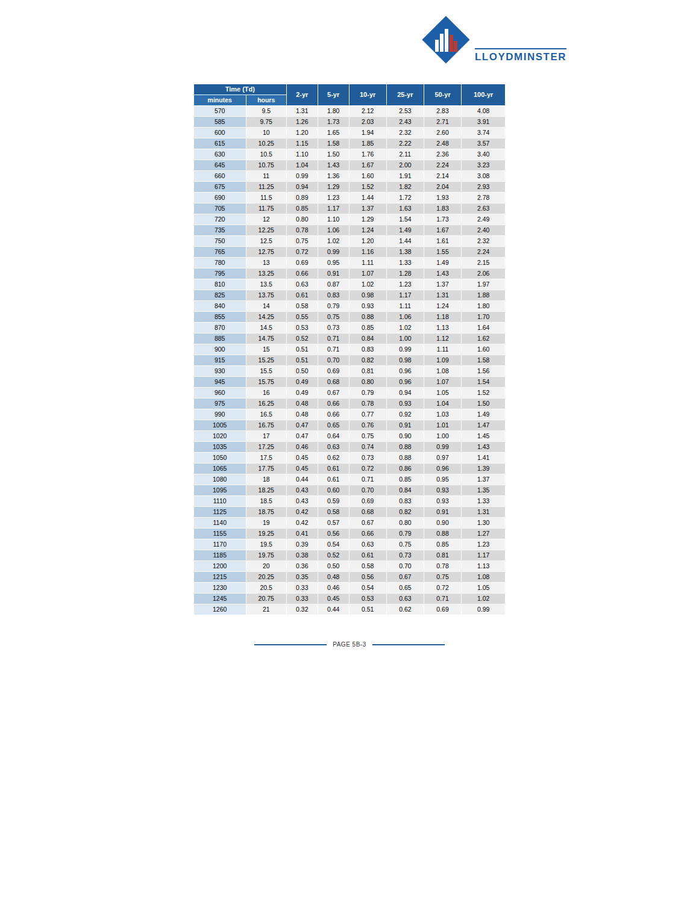LLOYDMINSTER
| Time (Td) | 2-yr | 5-yr | 10-yr | 25-yr | 50-yr | 100-yr |
| --- | --- | --- | --- | --- | --- | --- |
| minutes | hours |
| 570 | 9.5 | 1.31 | 1.80 | 2.12 | 2.53 | 2.83 | 4.08 |
| 585 | 9.75 | 1.26 | 1.73 | 2.03 | 2.43 | 2.71 | 3.91 |
| 600 | 10 | 1.20 | 1.65 | 1.94 | 2.32 | 2.60 | 3.74 |
| 615 | 10.25 | 1.15 | 1.58 | 1.85 | 2.22 | 2.48 | 3.57 |
| 630 | 10.5 | 1.10 | 1.50 | 1.76 | 2.11 | 2.36 | 3.40 |
| 645 | 10.75 | 1.04 | 1.43 | 1.67 | 2.00 | 2.24 | 3.23 |
| 660 | 11 | 0.99 | 1.36 | 1.60 | 1.91 | 2.14 | 3.08 |
| 675 | 11.25 | 0.94 | 1.29 | 1.52 | 1.82 | 2.04 | 2.93 |
| 690 | 11.5 | 0.89 | 1.23 | 1.44 | 1.72 | 1.93 | 2.78 |
| 705 | 11.75 | 0.85 | 1.17 | 1.37 | 1.63 | 1.83 | 2.63 |
| 720 | 12 | 0.80 | 1.10 | 1.29 | 1.54 | 1.73 | 2.49 |
| 735 | 12.25 | 0.78 | 1.06 | 1.24 | 1.49 | 1.67 | 2.40 |
| 750 | 12.5 | 0.75 | 1.02 | 1.20 | 1.44 | 1.61 | 2.32 |
| 765 | 12.75 | 0.72 | 0.99 | 1.16 | 1.38 | 1.55 | 2.24 |
| 780 | 13 | 0.69 | 0.95 | 1.11 | 1.33 | 1.49 | 2.15 |
| 795 | 13.25 | 0.66 | 0.91 | 1.07 | 1.28 | 1.43 | 2.06 |
| 810 | 13.5 | 0.63 | 0.87 | 1.02 | 1.23 | 1.37 | 1.97 |
| 825 | 13.75 | 0.61 | 0.83 | 0.98 | 1.17 | 1.31 | 1.88 |
| 840 | 14 | 0.58 | 0.79 | 0.93 | 1.11 | 1.24 | 1.80 |
| 855 | 14.25 | 0.55 | 0.75 | 0.88 | 1.06 | 1.18 | 1.70 |
| 870 | 14.5 | 0.53 | 0.73 | 0.85 | 1.02 | 1.13 | 1.64 |
| 885 | 14.75 | 0.52 | 0.71 | 0.84 | 1.00 | 1.12 | 1.62 |
| 900 | 15 | 0.51 | 0.71 | 0.83 | 0.99 | 1.11 | 1.60 |
| 915 | 15.25 | 0.51 | 0.70 | 0.82 | 0.98 | 1.09 | 1.58 |
| 930 | 15.5 | 0.50 | 0.69 | 0.81 | 0.96 | 1.08 | 1.56 |
| 945 | 15.75 | 0.49 | 0.68 | 0.80 | 0.96 | 1.07 | 1.54 |
| 960 | 16 | 0.49 | 0.67 | 0.79 | 0.94 | 1.05 | 1.52 |
| 975 | 16.25 | 0.48 | 0.66 | 0.78 | 0.93 | 1.04 | 1.50 |
| 990 | 16.5 | 0.48 | 0.66 | 0.77 | 0.92 | 1.03 | 1.49 |
| 1005 | 16.75 | 0.47 | 0.65 | 0.76 | 0.91 | 1.01 | 1.47 |
| 1020 | 17 | 0.47 | 0.64 | 0.75 | 0.90 | 1.00 | 1.45 |
| 1035 | 17.25 | 0.46 | 0.63 | 0.74 | 0.88 | 0.99 | 1.43 |
| 1050 | 17.5 | 0.45 | 0.62 | 0.73 | 0.88 | 0.97 | 1.41 |
| 1065 | 17.75 | 0.45 | 0.61 | 0.72 | 0.86 | 0.96 | 1.39 |
| 1080 | 18 | 0.44 | 0.61 | 0.71 | 0.85 | 0.95 | 1.37 |
| 1095 | 18.25 | 0.43 | 0.60 | 0.70 | 0.84 | 0.93 | 1.35 |
| 1110 | 18.5 | 0.43 | 0.59 | 0.69 | 0.83 | 0.93 | 1.33 |
| 1125 | 18.75 | 0.42 | 0.58 | 0.68 | 0.82 | 0.91 | 1.31 |
| 1140 | 19 | 0.42 | 0.57 | 0.67 | 0.80 | 0.90 | 1.30 |
| 1155 | 19.25 | 0.41 | 0.56 | 0.66 | 0.79 | 0.88 | 1.27 |
| 1170 | 19.5 | 0.39 | 0.54 | 0.63 | 0.75 | 0.85 | 1.23 |
| 1185 | 19.75 | 0.38 | 0.52 | 0.61 | 0.73 | 0.81 | 1.17 |
| 1200 | 20 | 0.36 | 0.50 | 0.58 | 0.70 | 0.78 | 1.13 |
| 1215 | 20.25 | 0.35 | 0.48 | 0.56 | 0.67 | 0.75 | 1.08 |
| 1230 | 20.5 | 0.33 | 0.46 | 0.54 | 0.65 | 0.72 | 1.05 |
| 1245 | 20.75 | 0.33 | 0.45 | 0.53 | 0.63 | 0.71 | 1.02 |
| 1260 | 21 | 0.32 | 0.44 | 0.51 | 0.62 | 0.69 | 0.99 |
PAGE 5B-3